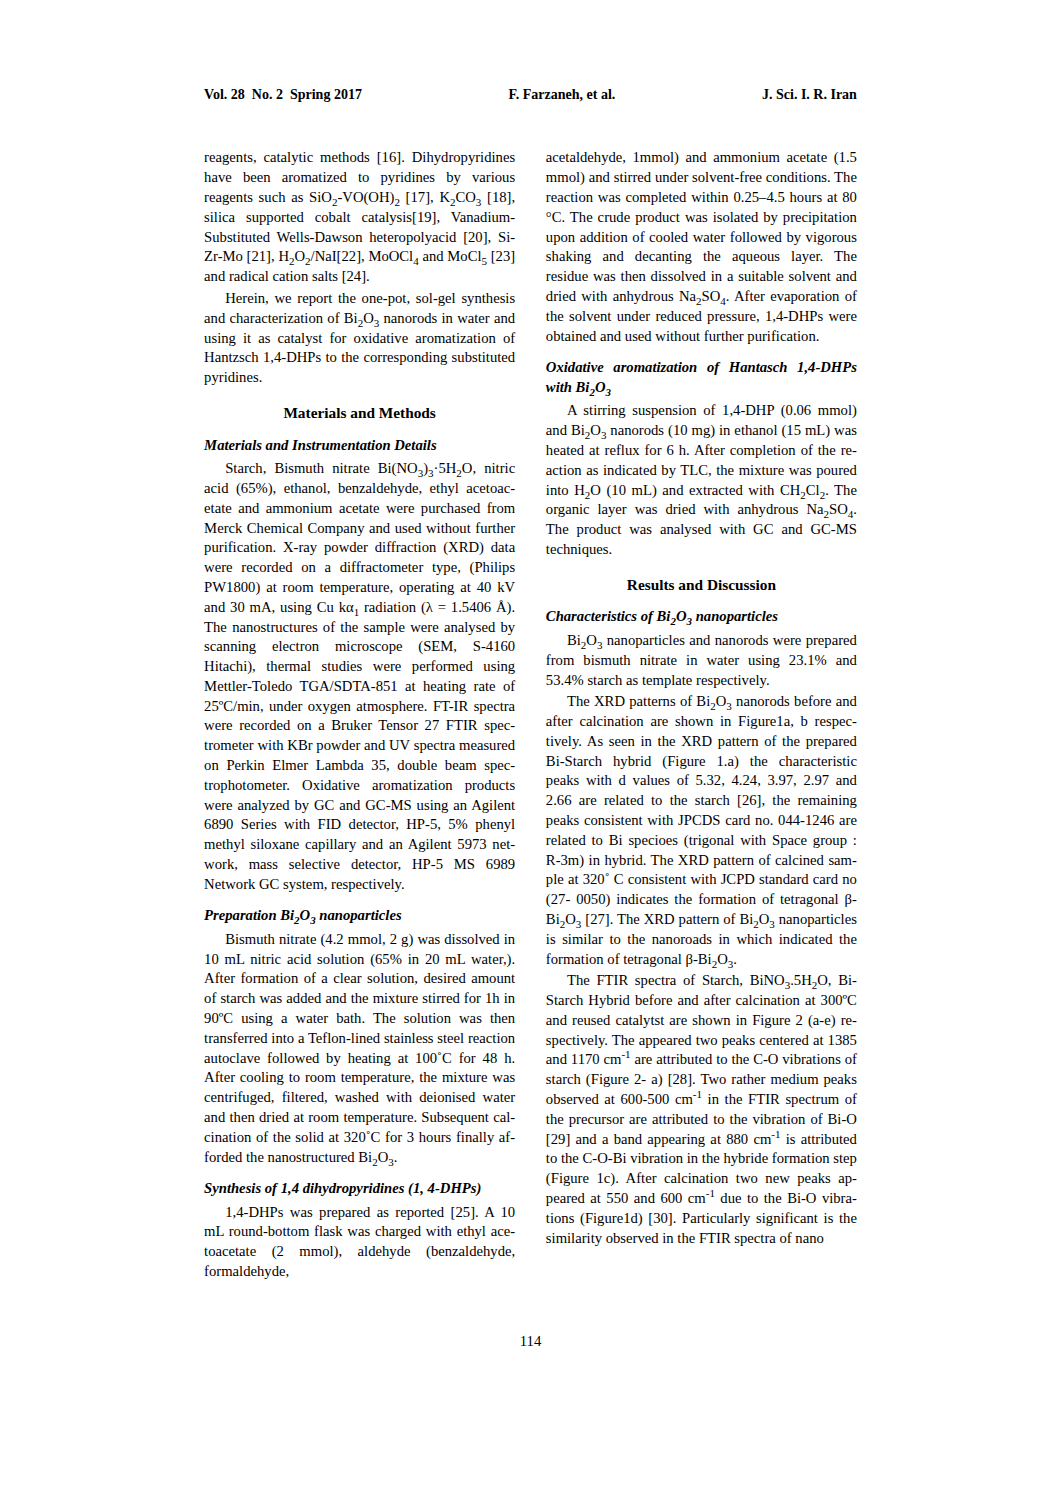Vol. 28 No. 2 Spring 2017
F. Farzaneh, et al.
J. Sci. I. R. Iran
reagents, catalytic methods [16]. Dihydropyridines have been aromatized to pyridines by various reagents such as SiO2-VO(OH)2 [17], K2CO3 [18], silica supported cobalt catalysis[19], Vanadium-Substituted Wells-Dawson heteropolyacid [20], Si-Zr-Mo [21], H2O2/NaI[22], MoOCl4 and MoCl5 [23] and radical cation salts [24].
Herein, we report the one-pot, sol-gel synthesis and characterization of Bi2O3 nanorods in water and using it as catalyst for oxidative aromatization of Hantzsch 1,4-DHPs to the corresponding substituted pyridines.
Materials and Methods
Materials and Instrumentation Details
Starch, Bismuth nitrate Bi(NO3)3·5H2O, nitric acid (65%), ethanol, benzaldehyde, ethyl acetoacetate and ammonium acetate were purchased from Merck Chemical Company and used without further purification. X-ray powder diffraction (XRD) data were recorded on a diffractometer type, (Philips PW1800) at room temperature, operating at 40 kV and 30 mA, using Cu kα1 radiation (λ = 1.5406 Å). The nanostructures of the sample were analysed by scanning electron microscope (SEM, S-4160 Hitachi), thermal studies were performed using Mettler-Toledo TGA/SDTA-851 at heating rate of 25ºC/min, under oxygen atmosphere. FT-IR spectra were recorded on a Bruker Tensor 27 FTIR spectrometer with KBr powder and UV spectra measured on Perkin Elmer Lambda 35, double beam spectrophotometer. Oxidative aromatization products were analyzed by GC and GC-MS using an Agilent 6890 Series with FID detector, HP-5, 5% phenyl methyl siloxane capillary and an Agilent 5973 network, mass selective detector, HP-5 MS 6989 Network GC system, respectively.
Preparation Bi2O3 nanoparticles
Bismuth nitrate (4.2 mmol, 2 g) was dissolved in 10 mL nitric acid solution (65% in 20 mL water,). After formation of a clear solution, desired amount of starch was added and the mixture stirred for 1h in 90ºC using a water bath. The solution was then transferred into a Teflon-lined stainless steel reaction autoclave followed by heating at 100˚C for 48 h. After cooling to room temperature, the mixture was centrifuged, filtered, washed with deionised water and then dried at room temperature. Subsequent calcination of the solid at 320˚C for 3 hours finally afforded the nanostructured Bi2O3.
Synthesis of 1,4 dihydropyridines (1, 4-DHPs)
1,4-DHPs was prepared as reported [25]. A 10 mL round-bottom flask was charged with ethyl acetoacetate (2 mmol), aldehyde (benzaldehyde, formaldehyde,
acetaldehyde, 1mmol) and ammonium acetate (1.5 mmol) and stirred under solvent-free conditions. The reaction was completed within 0.25–4.5 hours at 80 °C. The crude product was isolated by precipitation upon addition of cooled water followed by vigorous shaking and decanting the aqueous layer. The residue was then dissolved in a suitable solvent and dried with anhydrous Na2SO4. After evaporation of the solvent under reduced pressure, 1,4-DHPs were obtained and used without further purification.
Oxidative aromatization of Hantasch 1,4-DHPs with Bi2O3
A stirring suspension of 1,4-DHP (0.06 mmol) and Bi2O3 nanorods (10 mg) in ethanol (15 mL) was heated at reflux for 6 h. After completion of the reaction as indicated by TLC, the mixture was poured into H2O (10 mL) and extracted with CH2Cl2. The organic layer was dried with anhydrous Na2SO4. The product was analysed with GC and GC-MS techniques.
Results and Discussion
Characteristics of Bi2O3 nanoparticles
Bi2O3 nanoparticles and nanorods were prepared from bismuth nitrate in water using 23.1% and 53.4% starch as template respectively.
The XRD patterns of Bi2O3 nanorods before and after calcination are shown in Figure1a, b respectively. As seen in the XRD pattern of the prepared Bi-Starch hybrid (Figure 1.a) the characteristic peaks with d values of 5.32, 4.24, 3.97, 2.97 and 2.66 are related to the starch [26], the remaining peaks consistent with JPCDS card no. 044-1246 are related to Bi specioes (trigonal with Space group : R-3m) in hybrid. The XRD pattern of calcined sample at 320˚ C consistent with JCPD standard card no (27- 0050) indicates the formation of tetragonal β-Bi2O3 [27]. The XRD pattern of Bi2O3 nanoparticles is similar to the nanoroads in which indicated the formation of tetragonal β-Bi2O3.
The FTIR spectra of Starch, BiNO3.5H2O, Bi-Starch Hybrid before and after calcination at 300ºC and reused catalytst are shown in Figure 2 (a-e) respectively. The appeared two peaks centered at 1385 and 1170 cm-1 are attributed to the C-O vibrations of starch (Figure 2- a) [28]. Two rather medium peaks observed at 600-500 cm-1 in the FTIR spectrum of the precursor are attributed to the vibration of Bi-O [29] and a band appearing at 880 cm-1 is attributed to the C-O-Bi vibration in the hybride formation step (Figure 1c). After calcination two new peaks appeared at 550 and 600 cm-1 due to the Bi-O vibrations (Figure1d) [30]. Particularly significant is the similarity observed in the FTIR spectra of nano
114